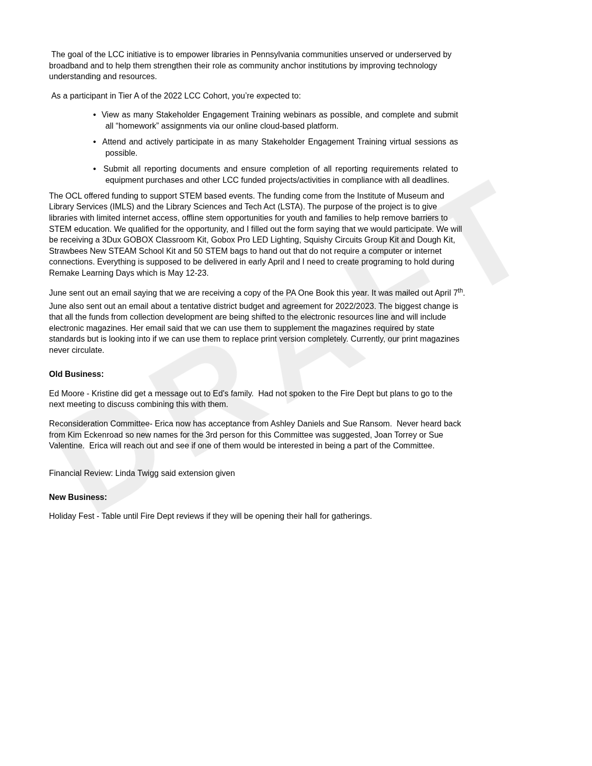The goal of the LCC initiative is to empower libraries in Pennsylvania communities unserved or underserved by broadband and to help them strengthen their role as community anchor institutions by improving technology understanding and resources.
As a participant in Tier A of the 2022 LCC Cohort, you’re expected to:
• View as many Stakeholder Engagement Training webinars as possible, and complete and submit all “homework” assignments via our online cloud-based platform.
• Attend and actively participate in as many Stakeholder Engagement Training virtual sessions as possible.
• Submit all reporting documents and ensure completion of all reporting requirements related to equipment purchases and other LCC funded projects/activities in compliance with all deadlines.
The OCL offered funding to support STEM based events. The funding come from the Institute of Museum and Library Services (IMLS) and the Library Sciences and Tech Act (LSTA). The purpose of the project is to give libraries with limited internet access, offline stem opportunities for youth and families to help remove barriers to STEM education. We qualified for the opportunity, and I filled out the form saying that we would participate. We will be receiving a 3Dux GOBOX Classroom Kit, Gobox Pro LED Lighting, Squishy Circuits Group Kit and Dough Kit, Strawbees New STEAM School Kit and 50 STEM bags to hand out that do not require a computer or internet connections. Everything is supposed to be delivered in early April and I need to create programing to hold during Remake Learning Days which is May 12-23.
June sent out an email saying that we are receiving a copy of the PA One Book this year. It was mailed out April 7th.
June also sent out an email about a tentative district budget and agreement for 2022/2023. The biggest change is that all the funds from collection development are being shifted to the electronic resources line and will include electronic magazines. Her email said that we can use them to supplement the magazines required by state standards but is looking into if we can use them to replace print version completely. Currently, our print magazines never circulate.
Old Business:
Ed Moore - Kristine did get a message out to Ed's family. Had not spoken to the Fire Dept but plans to go to the next meeting to discuss combining this with them.
Reconsideration Committee- Erica now has acceptance from Ashley Daniels and Sue Ransom. Never heard back from Kim Eckenroad so new names for the 3rd person for this Committee was suggested, Joan Torrey or Sue Valentine. Erica will reach out and see if one of them would be interested in being a part of the Committee.
Financial Review: Linda Twigg said extension given
New Business:
Holiday Fest - Table until Fire Dept reviews if they will be opening their hall for gatherings.